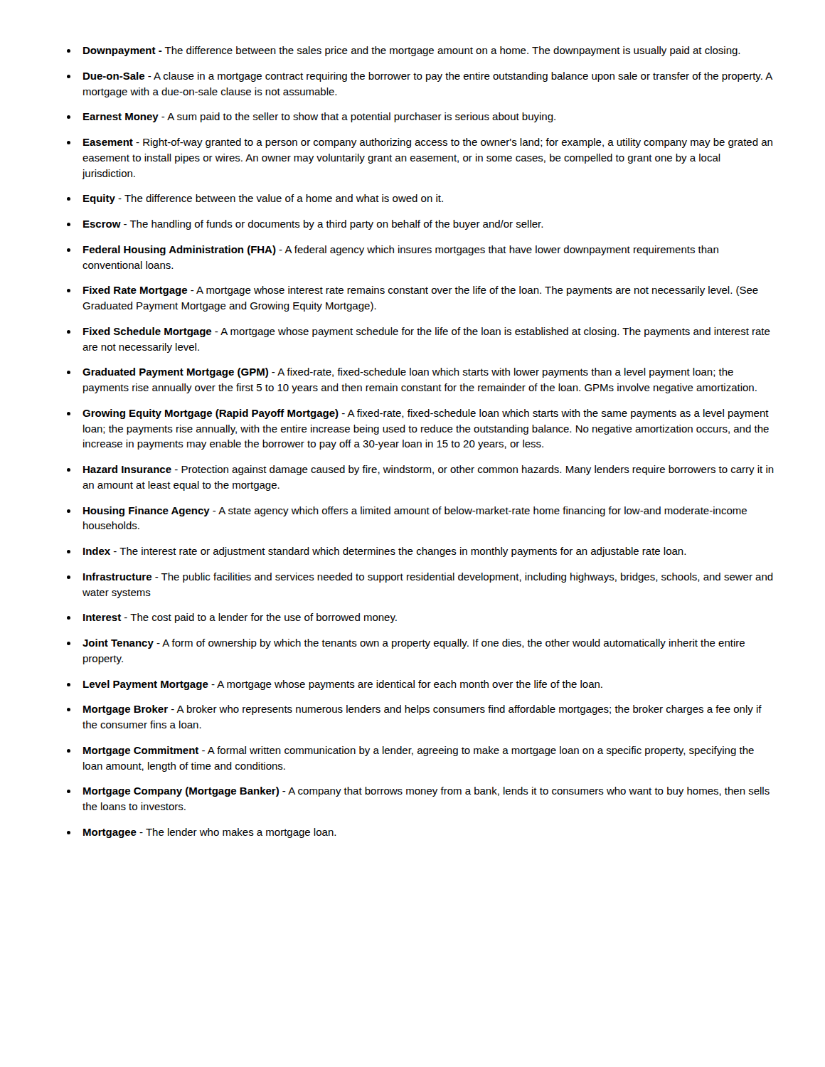Downpayment - The difference between the sales price and the mortgage amount on a home. The downpayment is usually paid at closing.
Due-on-Sale - A clause in a mortgage contract requiring the borrower to pay the entire outstanding balance upon sale or transfer of the property. A mortgage with a due-on-sale clause is not assumable.
Earnest Money - A sum paid to the seller to show that a potential purchaser is serious about buying.
Easement - Right-of-way granted to a person or company authorizing access to the owner's land; for example, a utility company may be grated an easement to install pipes or wires. An owner may voluntarily grant an easement, or in some cases, be compelled to grant one by a local jurisdiction.
Equity - The difference between the value of a home and what is owed on it.
Escrow - The handling of funds or documents by a third party on behalf of the buyer and/or seller.
Federal Housing Administration (FHA) - A federal agency which insures mortgages that have lower downpayment requirements than conventional loans.
Fixed Rate Mortgage - A mortgage whose interest rate remains constant over the life of the loan. The payments are not necessarily level. (See Graduated Payment Mortgage and Growing Equity Mortgage).
Fixed Schedule Mortgage - A mortgage whose payment schedule for the life of the loan is established at closing. The payments and interest rate are not necessarily level.
Graduated Payment Mortgage (GPM) - A fixed-rate, fixed-schedule loan which starts with lower payments than a level payment loan; the payments rise annually over the first 5 to 10 years and then remain constant for the remainder of the loan. GPMs involve negative amortization.
Growing Equity Mortgage (Rapid Payoff Mortgage) - A fixed-rate, fixed-schedule loan which starts with the same payments as a level payment loan; the payments rise annually, with the entire increase being used to reduce the outstanding balance. No negative amortization occurs, and the increase in payments may enable the borrower to pay off a 30-year loan in 15 to 20 years, or less.
Hazard Insurance - Protection against damage caused by fire, windstorm, or other common hazards. Many lenders require borrowers to carry it in an amount at least equal to the mortgage.
Housing Finance Agency - A state agency which offers a limited amount of below-market-rate home financing for low-and moderate-income households.
Index - The interest rate or adjustment standard which determines the changes in monthly payments for an adjustable rate loan.
Infrastructure - The public facilities and services needed to support residential development, including highways, bridges, schools, and sewer and water systems
Interest - The cost paid to a lender for the use of borrowed money.
Joint Tenancy - A form of ownership by which the tenants own a property equally. If one dies, the other would automatically inherit the entire property.
Level Payment Mortgage - A mortgage whose payments are identical for each month over the life of the loan.
Mortgage Broker - A broker who represents numerous lenders and helps consumers find affordable mortgages; the broker charges a fee only if the consumer fins a loan.
Mortgage Commitment - A formal written communication by a lender, agreeing to make a mortgage loan on a specific property, specifying the loan amount, length of time and conditions.
Mortgage Company (Mortgage Banker) - A company that borrows money from a bank, lends it to consumers who want to buy homes, then sells the loans to investors.
Mortgagee - The lender who makes a mortgage loan.